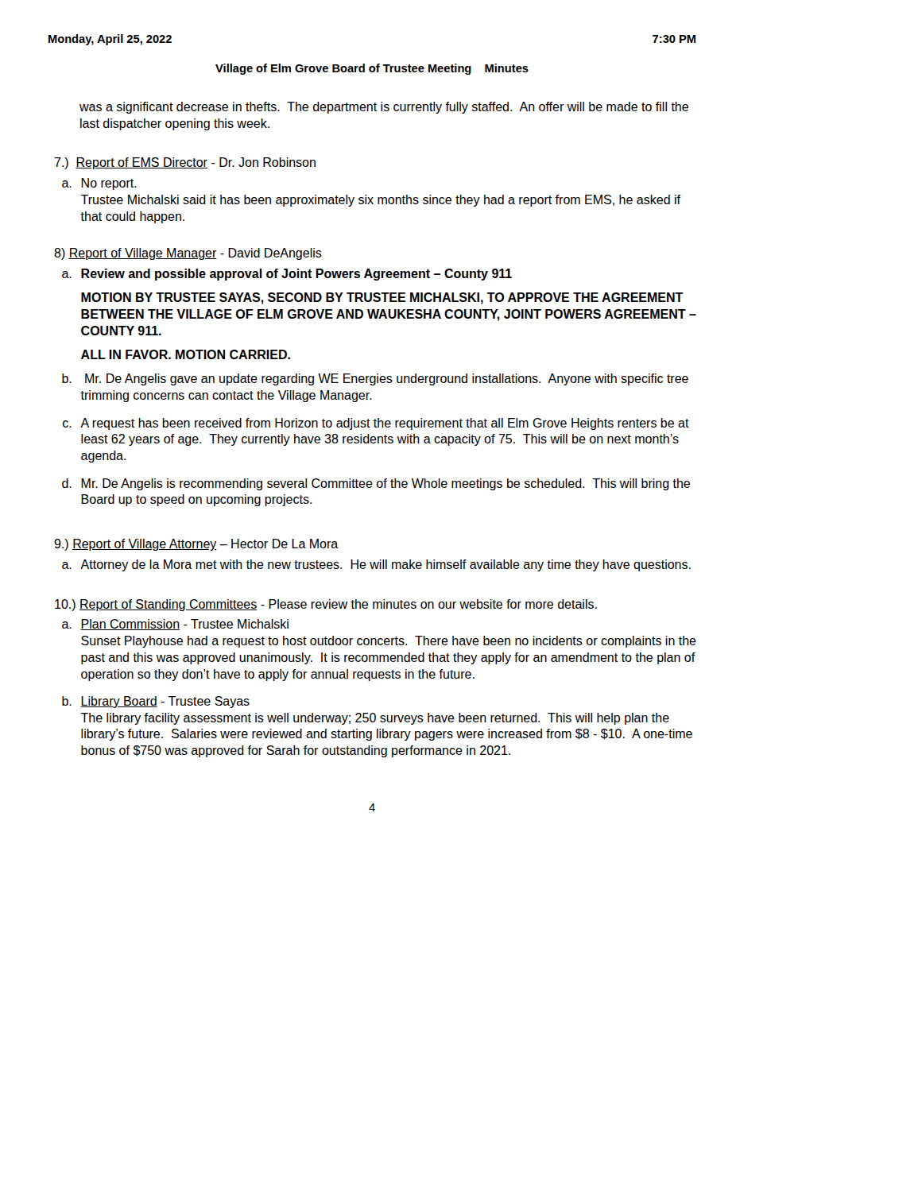Monday, April 25, 2022 7:30 PM
Village of Elm Grove Board of Trustee Meeting Minutes
was a significant decrease in thefts. The department is currently fully staffed. An offer will be made to fill the last dispatcher opening this week.
7.) Report of EMS Director - Dr. Jon Robinson
No report.
Trustee Michalski said it has been approximately six months since they had a report from EMS, he asked if that could happen.
8) Report of Village Manager - David DeAngelis
Review and possible approval of Joint Powers Agreement – County 911
MOTION BY TRUSTEE SAYAS, SECOND BY TRUSTEE MICHALSKI, TO APPROVE THE AGREEMENT BETWEEN THE VILLAGE OF ELM GROVE AND WAUKESHA COUNTY, JOINT POWERS AGREEMENT – COUNTY 911.
ALL IN FAVOR. MOTION CARRIED.
Mr. De Angelis gave an update regarding WE Energies underground installations. Anyone with specific tree trimming concerns can contact the Village Manager.
A request has been received from Horizon to adjust the requirement that all Elm Grove Heights renters be at least 62 years of age. They currently have 38 residents with a capacity of 75. This will be on next month’s agenda.
Mr. De Angelis is recommending several Committee of the Whole meetings be scheduled. This will bring the Board up to speed on upcoming projects.
9.) Report of Village Attorney – Hector De La Mora
Attorney de la Mora met with the new trustees. He will make himself available any time they have questions.
10.) Report of Standing Committees - Please review the minutes on our website for more details.
Plan Commission - Trustee Michalski
Sunset Playhouse had a request to host outdoor concerts. There have been no incidents or complaints in the past and this was approved unanimously. It is recommended that they apply for an amendment to the plan of operation so they don’t have to apply for annual requests in the future.
Library Board - Trustee Sayas
The library facility assessment is well underway; 250 surveys have been returned. This will help plan the library’s future. Salaries were reviewed and starting library pagers were increased from $8 - $10. A one-time bonus of $750 was approved for Sarah for outstanding performance in 2021.
4